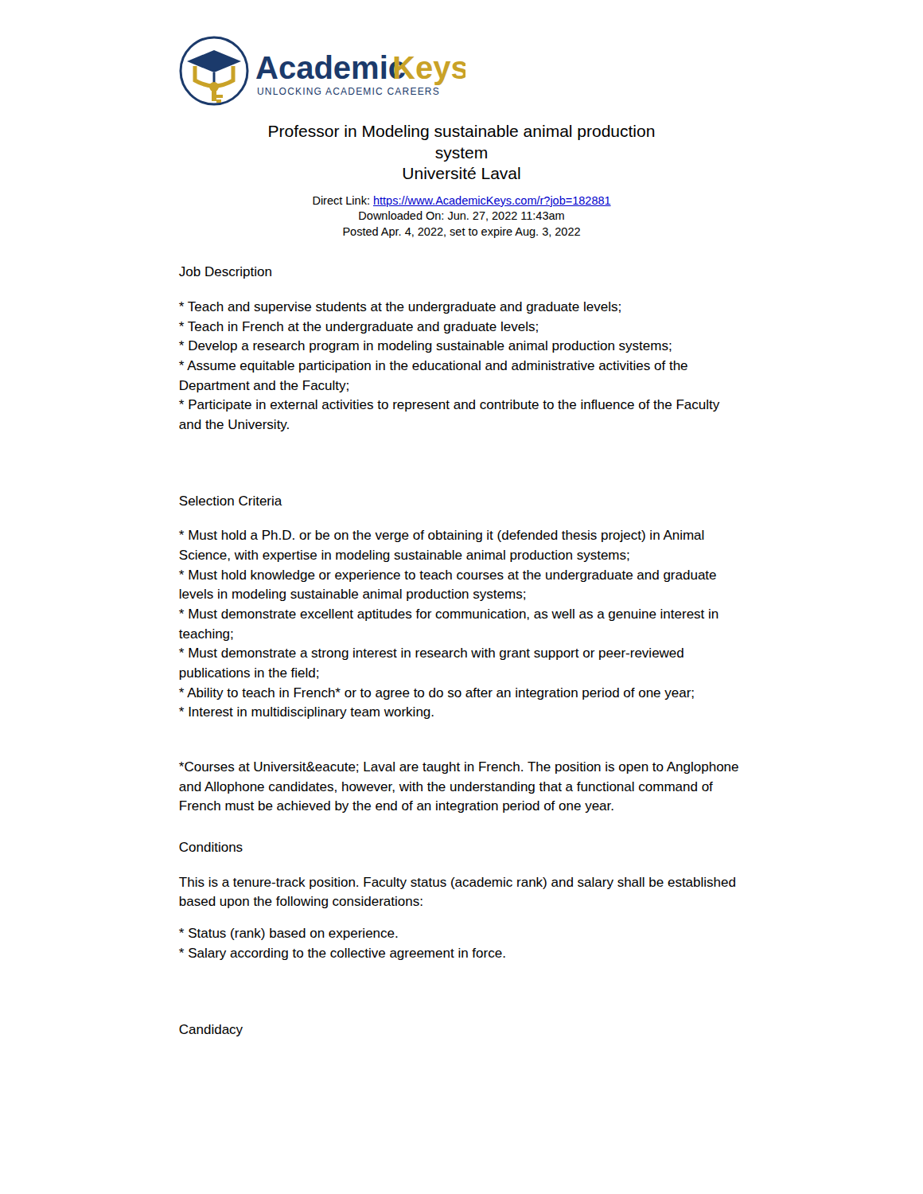Academic Keys UNLOCKING ACADEMIC CAREERS
Professor in Modeling sustainable animal production
system
Université Laval
Direct Link: https://www.AcademicKeys.com/r?job=182881
Downloaded On: Jun. 27, 2022 11:43am
Posted Apr. 4, 2022, set to expire Aug. 3, 2022
Job Description
Teach and supervise students at the undergraduate and graduate levels;
Teach in French at the undergraduate and graduate levels;
Develop a research program in modeling sustainable animal production systems;
Assume equitable participation in the educational and administrative activities of the Department and the Faculty;
Participate in external activities to represent and contribute to the influence of the Faculty and the University.
Selection Criteria
Must hold a Ph.D. or be on the verge of obtaining it (defended thesis project) in Animal Science, with expertise in modeling sustainable animal production systems;
Must hold knowledge or experience to teach courses at the undergraduate and graduate levels in modeling sustainable animal production systems;
Must demonstrate excellent aptitudes for communication, as well as a genuine interest in teaching;
Must demonstrate a strong interest in research with grant support or peer-reviewed publications in the field;
Ability to teach in French* or to agree to do so after an integration period of one year;
Interest in multidisciplinary team working.
*Courses at Universit&eacute; Laval are taught in French. The position is open to Anglophone and Allophone candidates, however, with the understanding that a functional command of French must be achieved by the end of an integration period of one year.
Conditions
This is a tenure-track position. Faculty status (academic rank) and salary shall be established based upon the following considerations:
Status (rank) based on experience.
Salary according to the collective agreement in force.
Candidacy